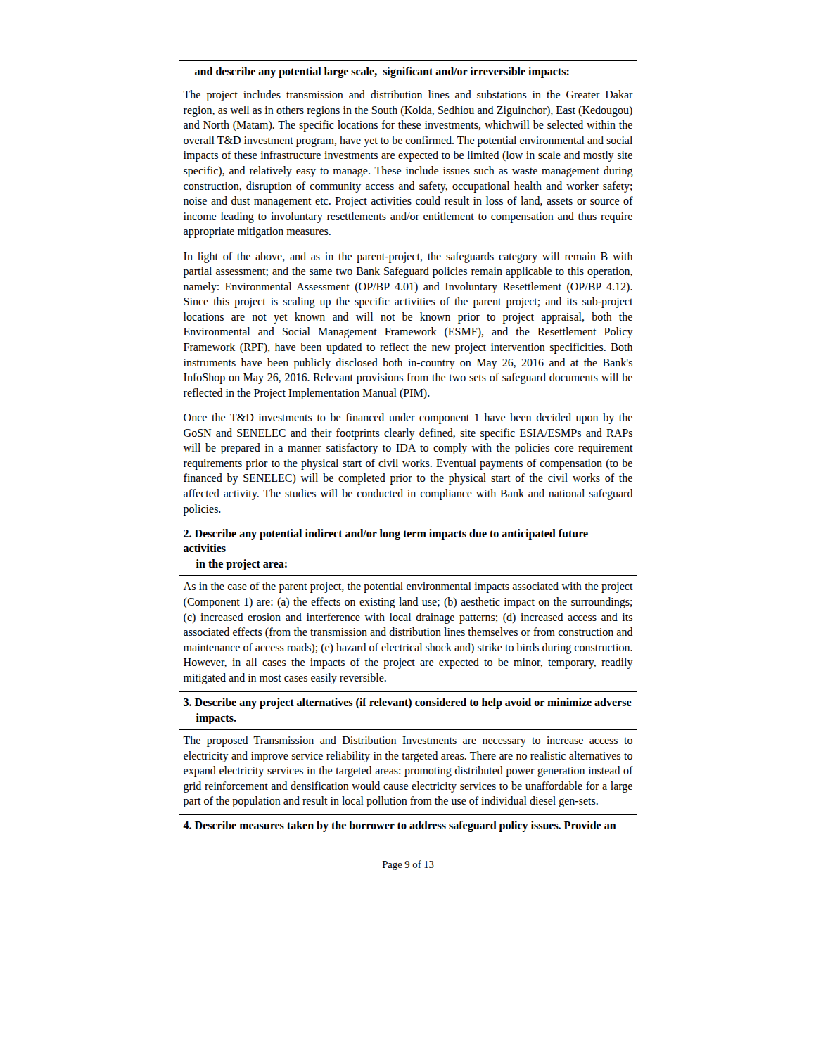| and describe any potential large scale, significant and/or irreversible impacts: |
| The project includes transmission and distribution lines and substations in the Greater Dakar region, as well as in others regions in the South (Kolda, Sedhiou and Ziguinchor), East (Kedougou) and North (Matam). The specific locations for these investments, whichwill be selected within the overall T&D investment program, have yet to be confirmed. The potential environmental and social impacts of these infrastructure investments are expected to be limited (low in scale and mostly site specific), and relatively easy to manage. These include issues such as waste management during construction, disruption of community access and safety, occupational health and worker safety; noise and dust management etc. Project activities could result in loss of land, assets or source of income leading to involuntary resettlements and/or entitlement to compensation and thus require appropriate mitigation measures. In light of the above, and as in the parent-project, the safeguards category will remain B with partial assessment; and the same two Bank Safeguard policies remain applicable to this operation, namely: Environmental Assessment (OP/BP 4.01) and Involuntary Resettlement (OP/BP 4.12). Since this project is scaling up the specific activities of the parent project; and its sub-project locations are not yet known and will not be known prior to project appraisal, both the Environmental and Social Management Framework (ESMF), and the Resettlement Policy Framework (RPF), have been updated to reflect the new project intervention specificities. Both instruments have been publicly disclosed both in-country on May 26, 2016 and at the Bank's InfoShop on May 26, 2016. Relevant provisions from the two sets of safeguard documents will be reflected in the Project Implementation Manual (PIM). Once the T&D investments to be financed under component 1 have been decided upon by the GoSN and SENELEC and their footprints clearly defined, site specific ESIA/ESMPs and RAPs will be prepared in a manner satisfactory to IDA to comply with the policies core requirement requirements prior to the physical start of civil works. Eventual payments of compensation (to be financed by SENELEC) will be completed prior to the physical start of the civil works of the affected activity. The studies will be conducted in compliance with Bank and national safeguard policies. |
| 2. Describe any potential indirect and/or long term impacts due to anticipated future activities in the project area: |
| As in the case of the parent project, the potential environmental impacts associated with the project (Component 1) are: (a) the effects on existing land use; (b) aesthetic impact on the surroundings; (c) increased erosion and interference with local drainage patterns; (d) increased access and its associated effects (from the transmission and distribution lines themselves or from construction and maintenance of access roads); (e) hazard of electrical shock and) strike to birds during construction. However, in all cases the impacts of the project are expected to be minor, temporary, readily mitigated and in most cases easily reversible. |
| 3. Describe any project alternatives (if relevant) considered to help avoid or minimize adverse impacts. |
| The proposed Transmission and Distribution Investments are necessary to increase access to electricity and improve service reliability in the targeted areas. There are no realistic alternatives to expand electricity services in the targeted areas: promoting distributed power generation instead of grid reinforcement and densification would cause electricity services to be unaffordable for a large part of the population and result in local pollution from the use of individual diesel gen-sets. |
| 4. Describe measures taken by the borrower to address safeguard policy issues. Provide an |
Page 9 of 13